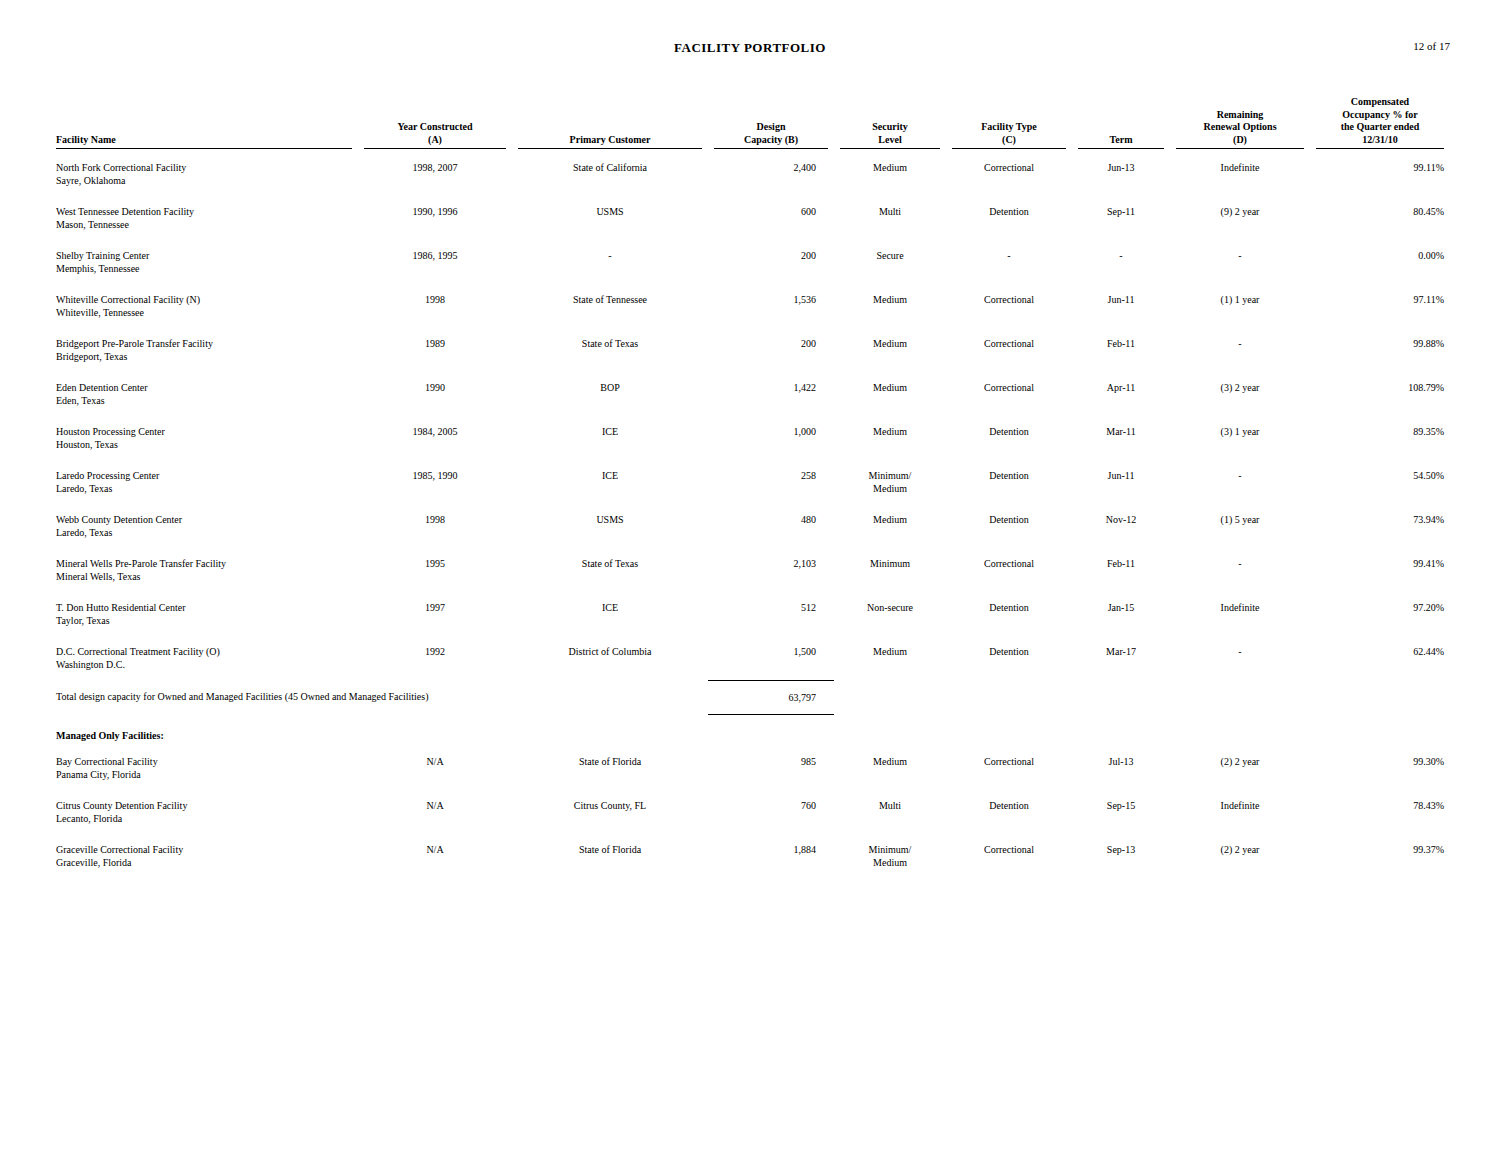12 of 17
FACILITY PORTFOLIO
| Facility Name | Year Constructed (A) | Primary Customer | Design Capacity (B) | Security Level | Facility Type (C) | Term | Remaining Renewal Options (D) | Compensated Occupancy % for the Quarter ended 12/31/10 |
| --- | --- | --- | --- | --- | --- | --- | --- | --- |
| North Fork Correctional Facility Sayre, Oklahoma | 1998, 2007 | State of California | 2,400 | Medium | Correctional | Jun-13 | Indefinite | 99.11% |
| West Tennessee Detention Facility Mason, Tennessee | 1990, 1996 | USMS | 600 | Multi | Detention | Sep-11 | (9) 2 year | 80.45% |
| Shelby Training Center Memphis, Tennessee | 1986, 1995 | - | 200 | Secure | - | - | - | 0.00% |
| Whiteville Correctional Facility (N) Whiteville, Tennessee | 1998 | State of Tennessee | 1,536 | Medium | Correctional | Jun-11 | (1) 1 year | 97.11% |
| Bridgeport Pre-Parole Transfer Facility Bridgeport, Texas | 1989 | State of Texas | 200 | Medium | Correctional | Feb-11 | - | 99.88% |
| Eden Detention Center Eden, Texas | 1990 | BOP | 1,422 | Medium | Correctional | Apr-11 | (3) 2 year | 108.79% |
| Houston Processing Center Houston, Texas | 1984, 2005 | ICE | 1,000 | Medium | Detention | Mar-11 | (3) 1 year | 89.35% |
| Laredo Processing Center Laredo, Texas | 1985, 1990 | ICE | 258 | Minimum/ Medium | Detention | Jun-11 | - | 54.50% |
| Webb County Detention Center Laredo, Texas | 1998 | USMS | 480 | Medium | Detention | Nov-12 | (1) 5 year | 73.94% |
| Mineral Wells Pre-Parole Transfer Facility Mineral Wells, Texas | 1995 | State of Texas | 2,103 | Minimum | Correctional | Feb-11 | - | 99.41% |
| T. Don Hutto Residential Center Taylor, Texas | 1997 | ICE | 512 | Non-secure | Detention | Jan-15 | Indefinite | 97.20% |
| D.C. Correctional Treatment Facility (O) Washington D.C. | 1992 | District of Columbia | 1,500 | Medium | Detention | Mar-17 | - | 62.44% |
| Total design capacity for Owned and Managed Facilities (45 Owned and Managed Facilities) | 63,797 | |
| Managed Only Facilities: |
| Bay Correctional Facility Panama City, Florida | N/A | State of Florida | 985 | Medium | Correctional | Jul-13 | (2) 2 year | 99.30% |
| Citrus County Detention Facility Lecanto, Florida | N/A | Citrus County, FL | 760 | Multi | Detention | Sep-15 | Indefinite | 78.43% |
| Graceville Correctional Facility Graceville, Florida | N/A | State of Florida | 1,884 | Minimum/ Medium | Correctional | Sep-13 | (2) 2 year | 99.37% |